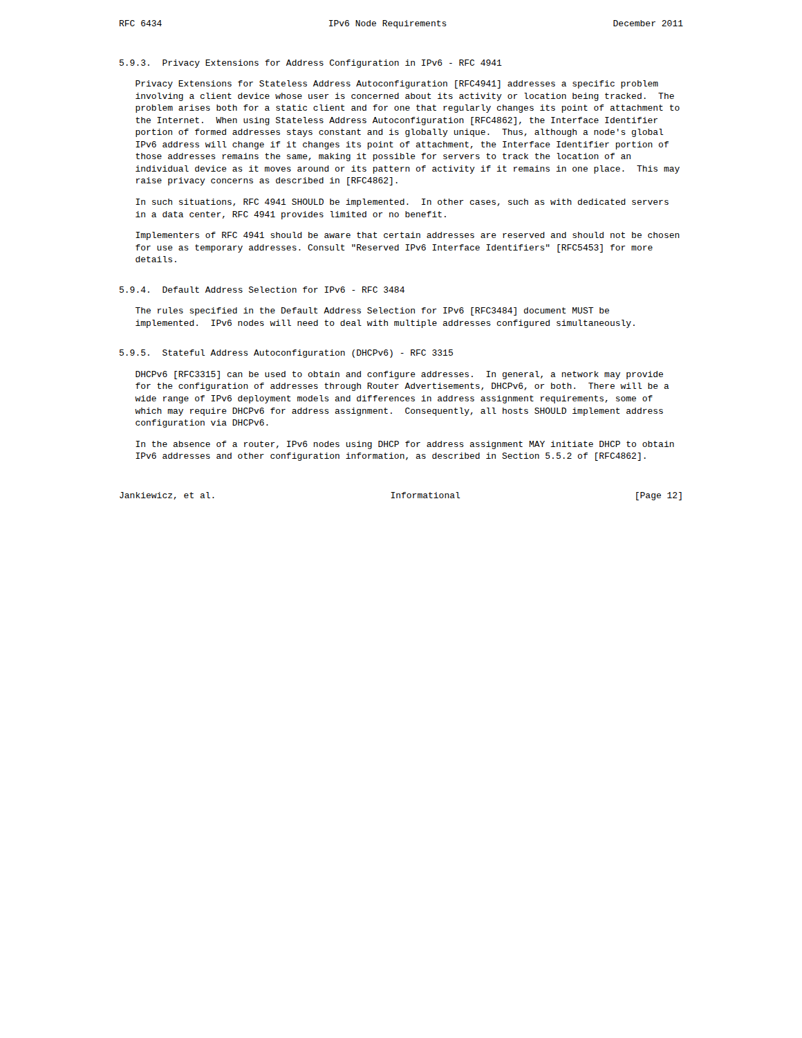RFC 6434 IPv6 Node Requirements December 2011
5.9.3. Privacy Extensions for Address Configuration in IPv6 - RFC 4941
Privacy Extensions for Stateless Address Autoconfiguration [RFC4941] addresses a specific problem involving a client device whose user is concerned about its activity or location being tracked. The problem arises both for a static client and for one that regularly changes its point of attachment to the Internet. When using Stateless Address Autoconfiguration [RFC4862], the Interface Identifier portion of formed addresses stays constant and is globally unique. Thus, although a node's global IPv6 address will change if it changes its point of attachment, the Interface Identifier portion of those addresses remains the same, making it possible for servers to track the location of an individual device as it moves around or its pattern of activity if it remains in one place. This may raise privacy concerns as described in [RFC4862].
In such situations, RFC 4941 SHOULD be implemented. In other cases, such as with dedicated servers in a data center, RFC 4941 provides limited or no benefit.
Implementers of RFC 4941 should be aware that certain addresses are reserved and should not be chosen for use as temporary addresses. Consult "Reserved IPv6 Interface Identifiers" [RFC5453] for more details.
5.9.4. Default Address Selection for IPv6 - RFC 3484
The rules specified in the Default Address Selection for IPv6 [RFC3484] document MUST be implemented. IPv6 nodes will need to deal with multiple addresses configured simultaneously.
5.9.5. Stateful Address Autoconfiguration (DHCPv6) - RFC 3315
DHCPv6 [RFC3315] can be used to obtain and configure addresses. In general, a network may provide for the configuration of addresses through Router Advertisements, DHCPv6, or both. There will be a wide range of IPv6 deployment models and differences in address assignment requirements, some of which may require DHCPv6 for address assignment. Consequently, all hosts SHOULD implement address configuration via DHCPv6.
In the absence of a router, IPv6 nodes using DHCP for address assignment MAY initiate DHCP to obtain IPv6 addresses and other configuration information, as described in Section 5.5.2 of [RFC4862].
Jankiewicz, et al. Informational [Page 12]